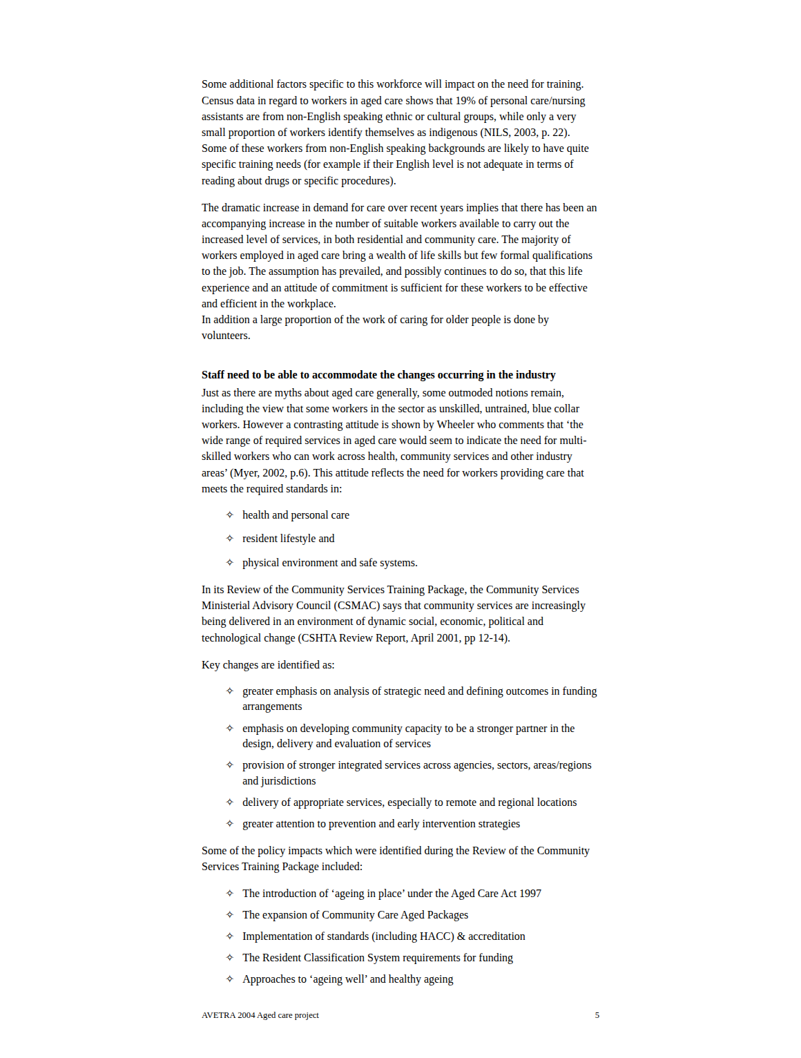Some additional factors specific to this workforce will impact on the need for training. Census data in regard to workers in aged care shows that 19% of personal care/nursing assistants are from non-English speaking ethnic or cultural groups, while only a very small proportion of workers identify themselves as indigenous (NILS, 2003, p. 22). Some of these workers from non-English speaking backgrounds are likely to have quite specific training needs (for example if their English level is not adequate in terms of reading about drugs or specific procedures).
The dramatic increase in demand for care over recent years implies that there has been an accompanying increase in the number of suitable workers available to carry out the increased level of services, in both residential and community care. The majority of workers employed in aged care bring a wealth of life skills but few formal qualifications to the job. The assumption has prevailed, and possibly continues to do so, that this life experience and an attitude of commitment is sufficient for these workers to be effective and efficient in the workplace.
In addition a large proportion of the work of caring for older people is done by volunteers.
Staff need to be able to accommodate the changes occurring in the industry
Just as there are myths about aged care generally, some outmoded notions remain, including the view that some workers in the sector as unskilled, untrained, blue collar workers. However a contrasting attitude is shown by Wheeler who comments that ‘the wide range of required services in aged care would seem to indicate the need for multi-skilled workers who can work across health, community services and other industry areas’ (Myer, 2002, p.6). This attitude reflects the need for workers providing care that meets the required standards in:
health and personal care
resident lifestyle and
physical environment and safe systems.
In its Review of the Community Services Training Package, the Community Services Ministerial Advisory Council (CSMAC) says that community services are increasingly being delivered in an environment of dynamic social, economic, political and technological change (CSHTA Review Report, April 2001, pp 12-14).
Key changes are identified as:
greater emphasis on analysis of strategic need and defining outcomes in funding arrangements
emphasis on developing community capacity to be a stronger partner in the design, delivery and evaluation of services
provision of stronger integrated services across agencies, sectors, areas/regions and jurisdictions
delivery of appropriate services, especially to remote and regional locations
greater attention to prevention and early intervention strategies
Some of the policy impacts which were identified during the Review of the Community Services Training Package included:
The introduction of ‘ageing in place’ under the Aged Care Act 1997
The expansion of Community Care Aged Packages
Implementation of standards (including HACC) & accreditation
The Resident Classification System requirements for funding
Approaches to ‘ageing well’ and healthy ageing
AVETRA 2004 Aged care project 5